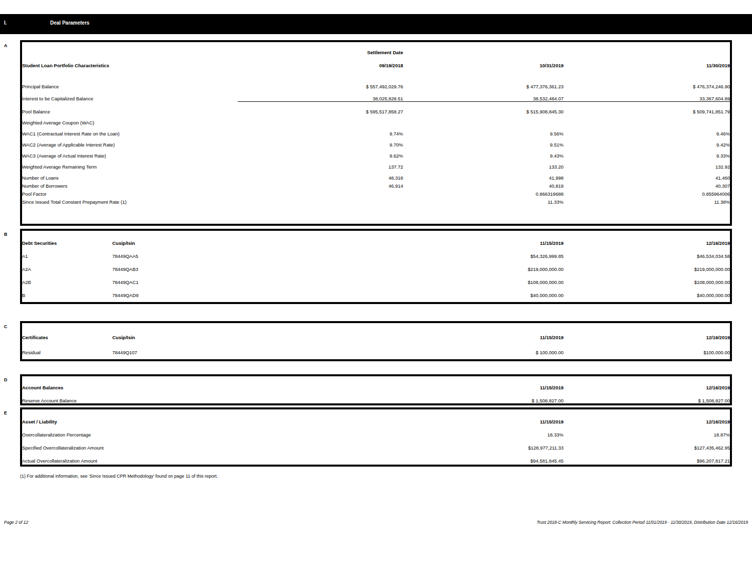I.
Deal Parameters
A
| | Settlement Date | | |
| Student Loan Portfolio Characteristics | 09/19/2018 | 10/31/2019 | 11/30/2019 |
| Principal Balance | $ 557,492,029.76 | $ 477,376,361.23 | $ 476,374,246.90 |
| Interest to be Capitalized Balance | 38,025,828.51 | 38,532,484.07 | 33,367,604.89 |
| Pool Balance | $ 595,517,858.27 | $ 515,908,845.30 | $ 509,741,851.79 |
| Weighted Average Coupon (WAC) | | | |
| WAC1 (Contractual Interest Rate on the Loan) | 9.74% | 9.56% | 9.46% |
| WAC2 (Average of Applicable Interest Rate) | 9.70% | 9.51% | 9.42% |
| WAC3 (Average of Actual Interest Rate) | 9.62% | 9.43% | 9.33% |
| Weighted Average Remaining Term | 137.72 | 133.20 | 132.92 |
| Number of Loans | 48,318 | 41,998 | 41,460 |
| Number of Borrowers | 46,914 | 40,819 | 40,307 |
| Pool Factor | | 0.866319688 | 0.855964006 |
| Since Issued Total Constant Prepayment Rate (1) | | 11.33% | 11.38% |
B
| Debt Securities | Cusip/Isin | 11/15/2019 | 12/16/2019 |
| A1 | 78449QAA5 | $54,326,999.85 | $46,534,034.58 |
| A2A | 78449QAB3 | $219,000,000.00 | $219,000,000.00 |
| A2B | 78449QAC1 | $108,000,000.00 | $108,000,000.00 |
| B | 78449QAD9 | $40,000,000.00 | $40,000,000.00 |
C
| Certificates | Cusip/Isin | 11/15/2019 | 12/16/2019 |
| Residual | 78449Q107 | $ 100,000.00 | $100,000.00 |
D
| Account Balances | 11/15/2019 | 12/16/2019 |
| Reserve Account Balance | $ 1,508,827.00 | $ 1,508,827.00 |
E
| Asset / Liability | 11/15/2019 | 12/16/2019 |
| Overcollateralization Percentage | 18.33% | 18.87% |
| Specified Overcollateralization Amount | $128,977,211.33 | $127,435,462.95 |
| Actual Overcollateralization Amount | $94,581,845.45 | $96,207,817.21 |
(1) For additional information, see 'Since Issued CPR Methodology' found on page 11 of this report.
Page 2 of 12
Trust 2018-C Monthly Servicing Report: Collection Period 11/01/2019 - 11/30/2019, Distribution Date 12/16/2019